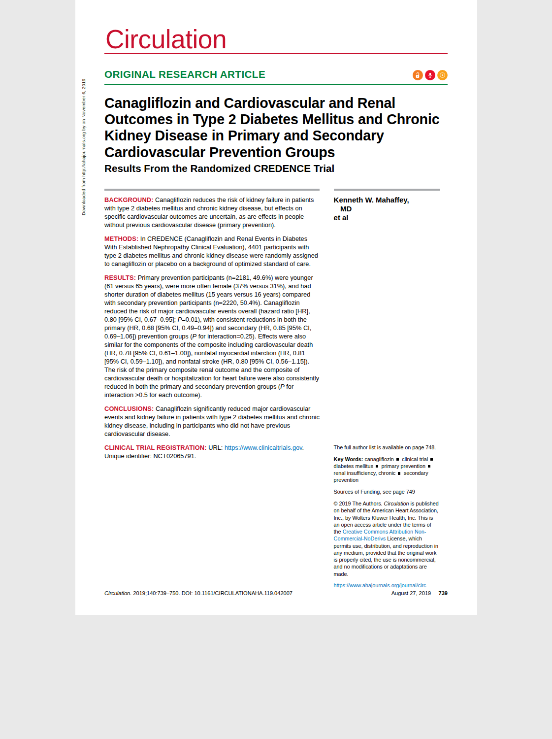Downloaded from http://ahajournals.org by on November 6, 2019
Circulation
Original Research Article
Canagliflozin and Cardiovascular and Renal Outcomes in Type 2 Diabetes Mellitus and Chronic Kidney Disease in Primary and Secondary Cardiovascular Prevention Groups
Results From the Randomized CREDENCE Trial
BACKGROUND: Canagliflozin reduces the risk of kidney failure in patients with type 2 diabetes mellitus and chronic kidney disease, but effects on specific cardiovascular outcomes are uncertain, as are effects in people without previous cardiovascular disease (primary prevention).
METHODS: In CREDENCE (Canagliflozin and Renal Events in Diabetes With Established Nephropathy Clinical Evaluation), 4401 participants with type 2 diabetes mellitus and chronic kidney disease were randomly assigned to canagliflozin or placebo on a background of optimized standard of care.
RESULTS: Primary prevention participants (n=2181, 49.6%) were younger (61 versus 65 years), were more often female (37% versus 31%), and had shorter duration of diabetes mellitus (15 years versus 16 years) compared with secondary prevention participants (n=2220, 50.4%). Canagliflozin reduced the risk of major cardiovascular events overall (hazard ratio [HR], 0.80 [95% CI, 0.67–0.95]; P=0.01), with consistent reductions in both the primary (HR, 0.68 [95% CI, 0.49–0.94]) and secondary (HR, 0.85 [95% CI, 0.69–1.06]) prevention groups (P for interaction=0.25). Effects were also similar for the components of the composite including cardiovascular death (HR, 0.78 [95% CI, 0.61–1.00]), nonfatal myocardial infarction (HR, 0.81 [95% CI, 0.59–1.10]), and nonfatal stroke (HR, 0.80 [95% CI, 0.56–1.15]). The risk of the primary composite renal outcome and the composite of cardiovascular death or hospitalization for heart failure were also consistently reduced in both the primary and secondary prevention groups (P for interaction >0.5 for each outcome).
CONCLUSIONS: Canagliflozin significantly reduced major cardiovascular events and kidney failure in patients with type 2 diabetes mellitus and chronic kidney disease, including in participants who did not have previous cardiovascular disease.
CLINICAL TRIAL REGISTRATION: URL: https://www.clinicaltrials.gov. Unique identifier: NCT02065791.
Kenneth W. Mahaffey,MDet al
The full author list is available on page 748.
Key Words: canagliflozin clinical trial diabetes mellitus primary prevention renal insufficiency, chronic secondary prevention
Sources of Funding, see page 749
© 2019 The Authors. Circulation is published on behalf of the American Heart Association, Inc., by Wolters Kluwer Health, Inc. This is an open access article under the terms of the Creative Commons Attribution Non-Commercial-NoDerivs License, which permits use, distribution, and reproduction in any medium, provided that the original work is properly cited, the use is noncommercial, and no modifications or adaptations are made.
https://www.ahajournals.org/journal/circ
Circulation. 2019;140:739–750. DOI: 10.1161/CIRCULATIONAHA.119.042007
August 27, 2019739